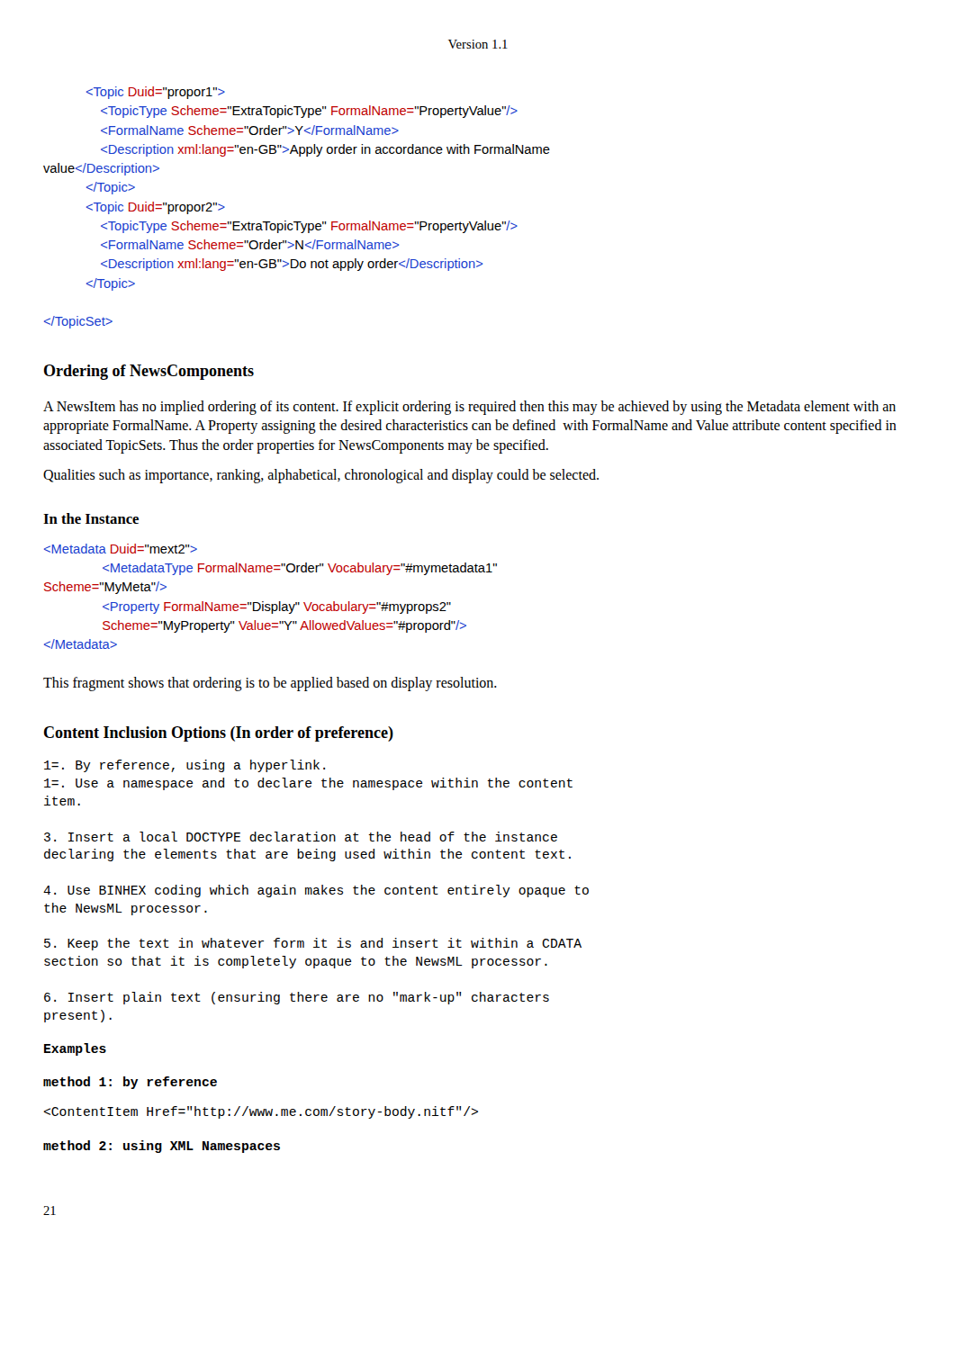Version 1.1
<Topic Duid="propor1"> <TopicType Scheme="ExtraTopicType" FormalName="PropertyValue"/> <FormalName Scheme="Order">Y</FormalName> <Description xml:lang="en-GB">Apply order in accordance with FormalName value</Description> </Topic> <Topic Duid="propor2"> <TopicType Scheme="ExtraTopicType" FormalName="PropertyValue"/> <FormalName Scheme="Order">N</FormalName> <Description xml:lang="en-GB">Do not apply order</Description> </Topic>
</TopicSet>
Ordering of NewsComponents
A NewsItem has no implied ordering of its content. If explicit ordering is required then this may be achieved by using the Metadata element with an appropriate FormalName. A Property assigning the desired characteristics can be defined with FormalName and Value attribute content specified in associated TopicSets. Thus the order properties for NewsComponents may be specified.
Qualities such as importance, ranking, alphabetical, chronological and display could be selected.
In the Instance
<Metadata Duid="mext2"> <MetadataType FormalName="Order" Vocabulary="#mymetadata1" Scheme="MyMeta"/> <Property FormalName="Display" Vocabulary="#myprops2" Scheme="MyProperty" Value="Y" AllowedValues="#propord"/> </Metadata>
This fragment shows that ordering is to be applied based on display resolution.
Content Inclusion Options (In order of preference)
1=. By reference, using a hyperlink. 1=. Use a namespace and to declare the namespace within the content item. 3. Insert a local DOCTYPE declaration at the head of the instance declaring the elements that are being used within the content text. 4. Use BINHEX coding which again makes the content entirely opaque to the NewsML processor. 5. Keep the text in whatever form it is and insert it within a CDATA section so that it is completely opaque to the NewsML processor. 6. Insert plain text (ensuring there are no "mark-up" characters present).
Examples
method 1: by reference
<ContentItem Href="http://www.me.com/story-body.nitf"/>
method 2: using XML Namespaces
21